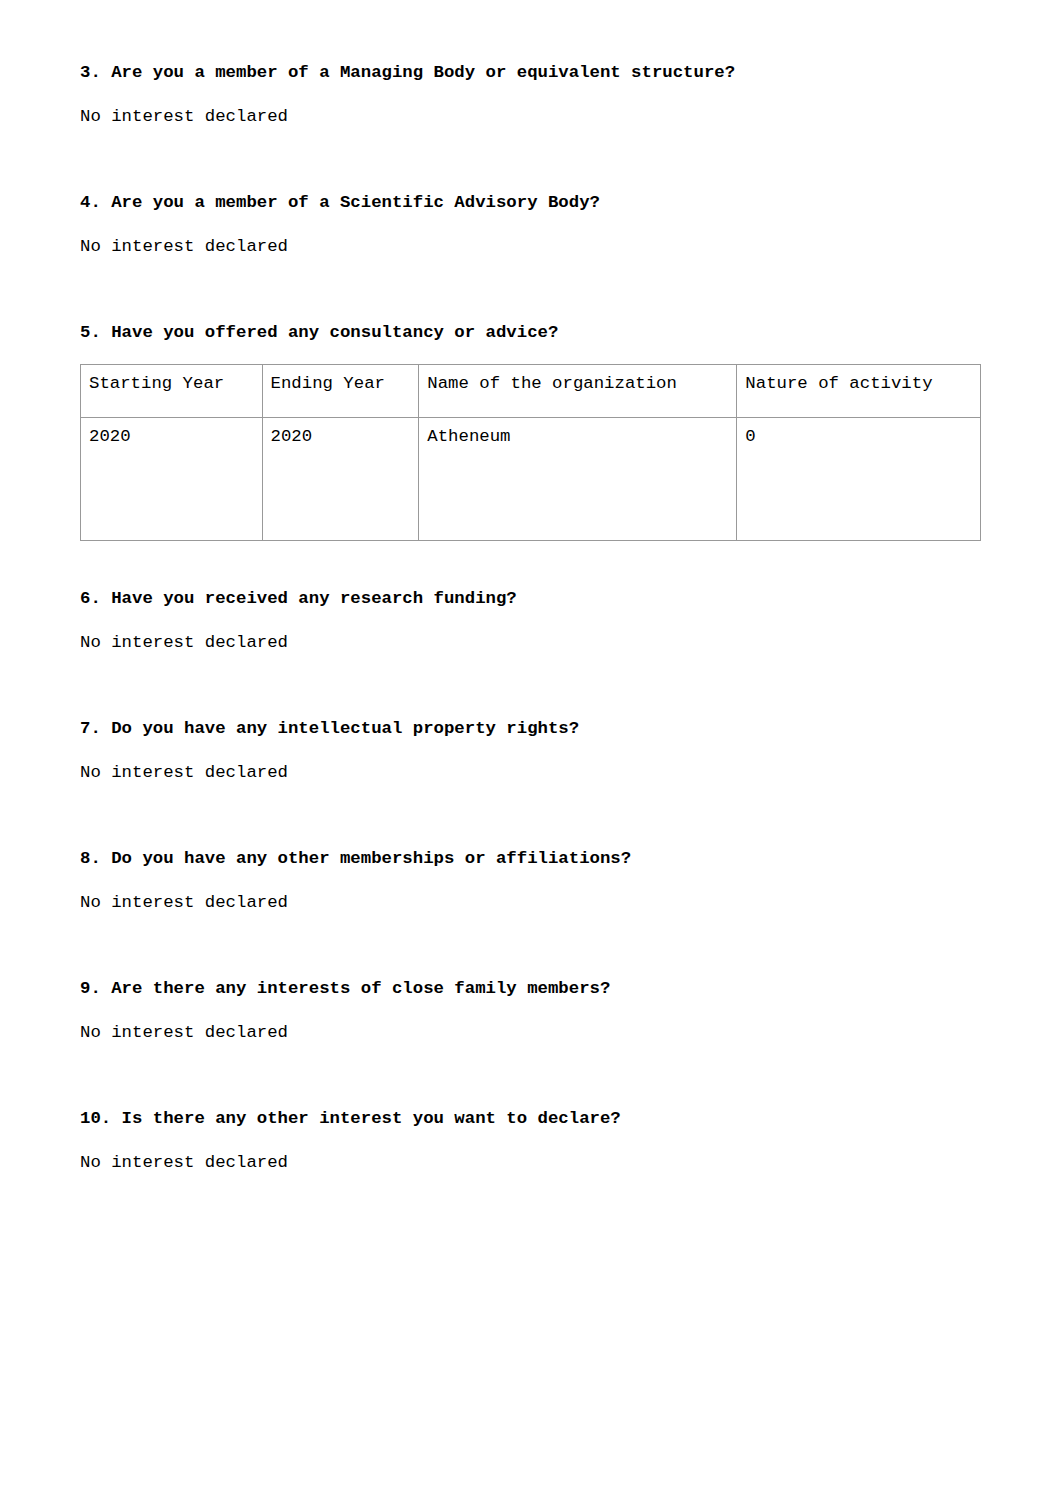3. Are you a member of a Managing Body or equivalent structure?
No interest declared
4. Are you a member of a Scientific Advisory Body?
No interest declared
5. Have you offered any consultancy or advice?
| Starting Year | Ending Year | Name of the organization | Nature of activity |
| --- | --- | --- | --- |
| 2020 | 2020 | Atheneum | 0 |
6. Have you received any research funding?
No interest declared
7. Do you have any intellectual property rights?
No interest declared
8. Do you have any other memberships or affiliations?
No interest declared
9. Are there any interests of close family members?
No interest declared
10. Is there any other interest you want to declare?
No interest declared